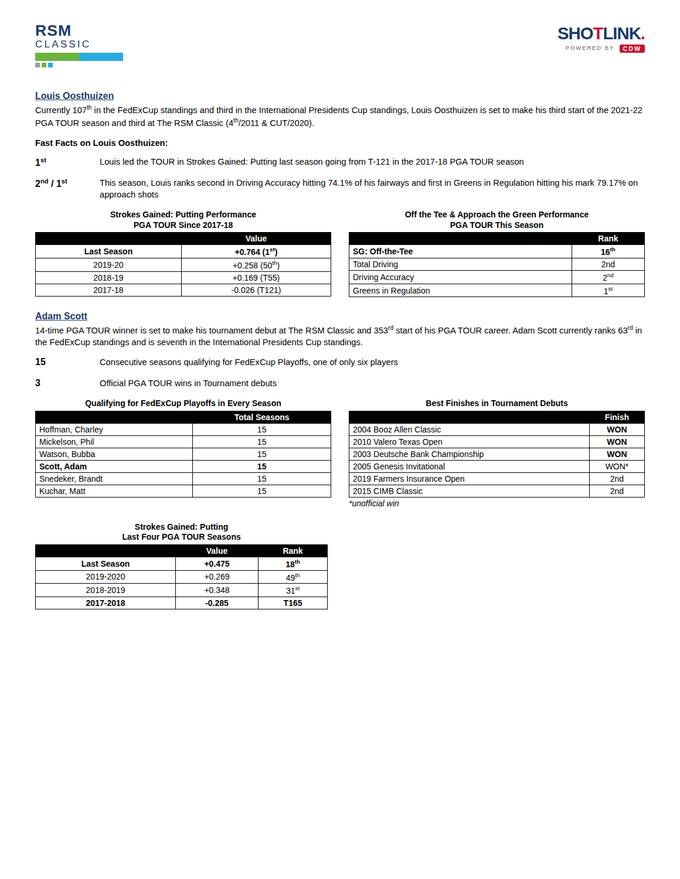RSM
CLASSIC
SHOTLINK.
POWERED BY CDW
Louis Oosthuizen
Currently 107th in the FedExCup standings and third in the International Presidents Cup standings, Louis Oosthuizen is set to make his third start of the 2021-22 PGA TOUR season and third at The RSM Classic (4th/2011 & CUT/2020).
Fast Facts on Louis Oosthuizen:
1st
Louis led the TOUR in Strokes Gained: Putting last season going from T-121 in the 2017-18 PGA TOUR season
2nd / 1st
This season, Louis ranks second in Driving Accuracy hitting 74.1% of his fairways and first in Greens in Regulation hitting his mark 79.17% on approach shots
Strokes Gained: Putting Performance
PGA TOUR Since 2017-18
| | Value |
| --- | --- |
| Last Season | +0.764 (1 st ) |
| 2019-20 | +0.258 (50 th ) |
| 2018-19 | +0.169 (T55) |
| 2017-18 | -0.026 (T121) |
Off the Tee & Approach the Green Performance
PGA TOUR This Season
| | Rank |
| --- | --- |
| SG: Off-the-Tee | 16 th |
| Total Driving | 2nd |
| Driving Accuracy | 2 nd |
| Greens in Regulation | 1 st |
Adam Scott
14-time PGA TOUR winner is set to make his tournament debut at The RSM Classic and 353rd start of his PGA TOUR career. Adam Scott currently ranks 63rd in the FedExCup standings and is seventh in the International Presidents Cup standings.
15
Consecutive seasons qualifying for FedExCup Playoffs, one of only six players
3
Official PGA TOUR wins in Tournament debuts
Qualifying for FedExCup Playoffs in Every Season
| | Total Seasons |
| --- | --- |
| Hoffman, Charley | 15 |
| Mickelson, Phil | 15 |
| Watson, Bubba | 15 |
| Scott, Adam | 15 |
| Snedeker, Brandt | 15 |
| Kuchar, Matt | 15 |
Best Finishes in Tournament Debuts
| | Finish |
| --- | --- |
| 2004 Booz Allen Classic | WON |
| 2010 Valero Texas Open | WON |
| 2003 Deutsche Bank Championship | WON |
| 2005 Genesis Invitational | WON* |
| 2019 Farmers Insurance Open | 2nd |
| 2015 CIMB Classic | 2nd |
*unofficial win
Strokes Gained: Putting
Last Four PGA TOUR Seasons
| | Value | Rank |
| --- | --- | --- |
| Last Season | +0.475 | 18 th |
| 2019-2020 | +0.269 | 49 th |
| 2018-2019 | +0.348 | 31 st |
| 2017-2018 | -0.285 | T165 |